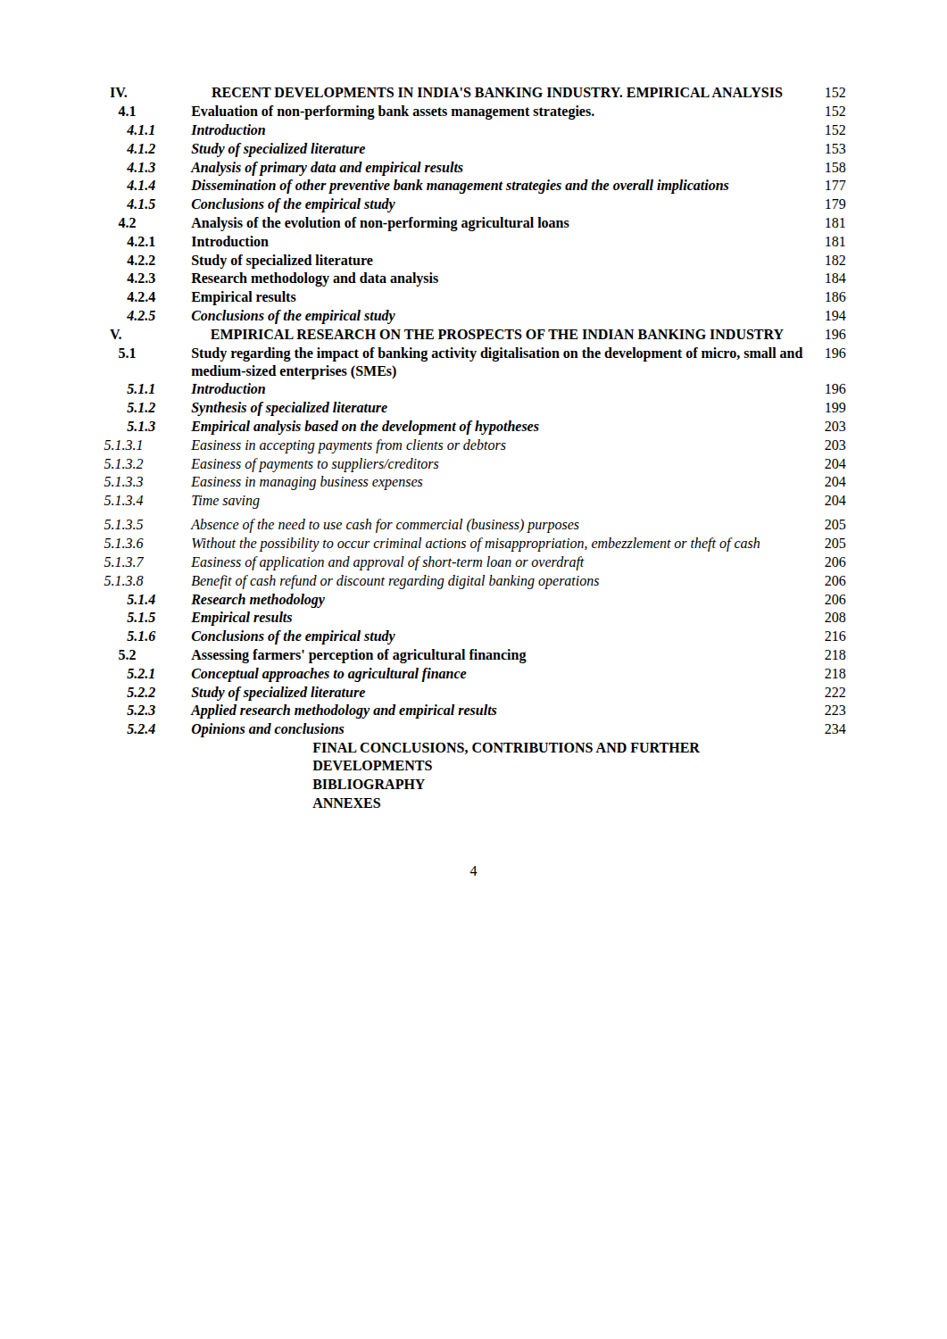| IV. | RECENT DEVELOPMENTS IN INDIA'S BANKING INDUSTRY. EMPIRICAL ANALYSIS | 152 |
| 4.1 | Evaluation of non-performing bank assets management strategies. | 152 |
| 4.1.1 | Introduction | 152 |
| 4.1.2 | Study of specialized literature | 153 |
| 4.1.3 | Analysis of primary data and empirical results | 158 |
| 4.1.4 | Dissemination of other preventive bank management strategies and the overall implications | 177 |
| 4.1.5 | Conclusions of the empirical study | 179 |
| 4.2 | Analysis of the evolution of non-performing agricultural loans | 181 |
| 4.2.1 | Introduction | 181 |
| 4.2.2 | Study of specialized literature | 182 |
| 4.2.3 | Research methodology and data analysis | 184 |
| 4.2.4 | Empirical results | 186 |
| 4.2.5 | Conclusions of the empirical study | 194 |
| V. | EMPIRICAL RESEARCH ON THE PROSPECTS OF THE INDIAN BANKING INDUSTRY | 196 |
| 5.1 | Study regarding the impact of banking activity digitalisation on the development of micro, small and medium-sized enterprises (SMEs) | 196 |
| 5.1.1 | Introduction | 196 |
| 5.1.2 | Synthesis of specialized literature | 199 |
| 5.1.3 | Empirical analysis based on the development of hypotheses | 203 |
| 5.1.3.1 | Easiness in accepting payments from clients or debtors | 203 |
| 5.1.3.2 | Easiness of payments to suppliers/creditors | 204 |
| 5.1.3.3 | Easiness in managing business expenses | 204 |
| 5.1.3.4 | Time saving | 204 |
| 5.1.3.5 | Absence of the need to use cash for commercial (business) purposes | 205 |
| 5.1.3.6 | Without the possibility to occur criminal actions of misappropriation, embezzlement or theft of cash | 205 |
| 5.1.3.7 | Easiness of application and approval of short-term loan or overdraft | 206 |
| 5.1.3.8 | Benefit of cash refund or discount regarding digital banking operations | 206 |
| 5.1.4 | Research methodology | 206 |
| 5.1.5 | Empirical results | 208 |
| 5.1.6 | Conclusions of the empirical study | 216 |
| 5.2 | Assessing farmers' perception of agricultural financing | 218 |
| 5.2.1 | Conceptual approaches to agricultural finance | 218 |
| 5.2.2 | Study of specialized literature | 222 |
| 5.2.3 | Applied research methodology and empirical results | 223 |
| 5.2.4 | Opinions and conclusions | 234 |
| | FINAL CONCLUSIONS, CONTRIBUTIONS AND FURTHER DEVELOPMENTS | |
| | BIBLIOGRAPHY | |
| | ANNEXES | |
4